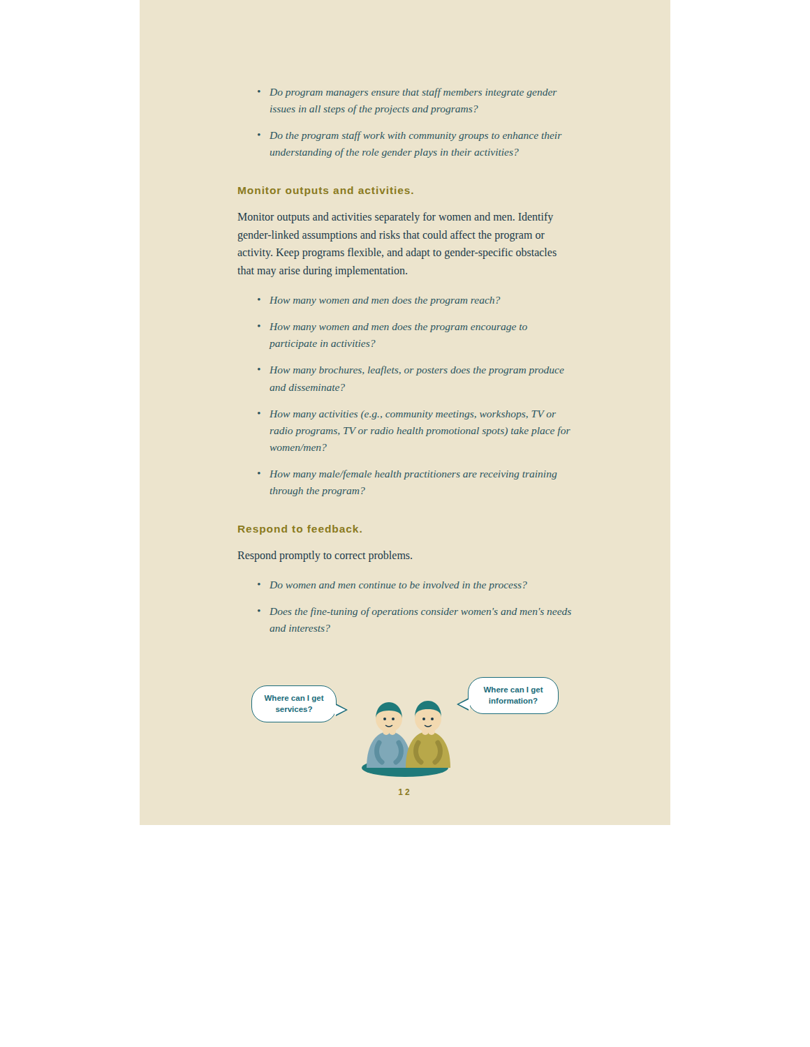Do program managers ensure that staff members integrate gender issues in all steps of the projects and programs?
Do the program staff work with community groups to enhance their understanding of the role gender plays in their activities?
Monitor outputs and activities.
Monitor outputs and activities separately for women and men. Identify gender-linked assumptions and risks that could affect the program or activity. Keep programs flexible, and adapt to gender-specific obstacles that may arise during implementation.
How many women and men does the program reach?
How many women and men does the program encourage to participate in activities?
How many brochures, leaflets, or posters does the program produce and disseminate?
How many activities (e.g., community meetings, workshops, TV or radio programs, TV or radio health promotional spots) take place for women/men?
How many male/female health practitioners are receiving training through the program?
Respond to feedback.
Respond promptly to correct problems.
Do women and men continue to be involved in the process?
Does the fine-tuning of operations consider women's and men's needs and interests?
Where can I get services?
Where can I get information?
12